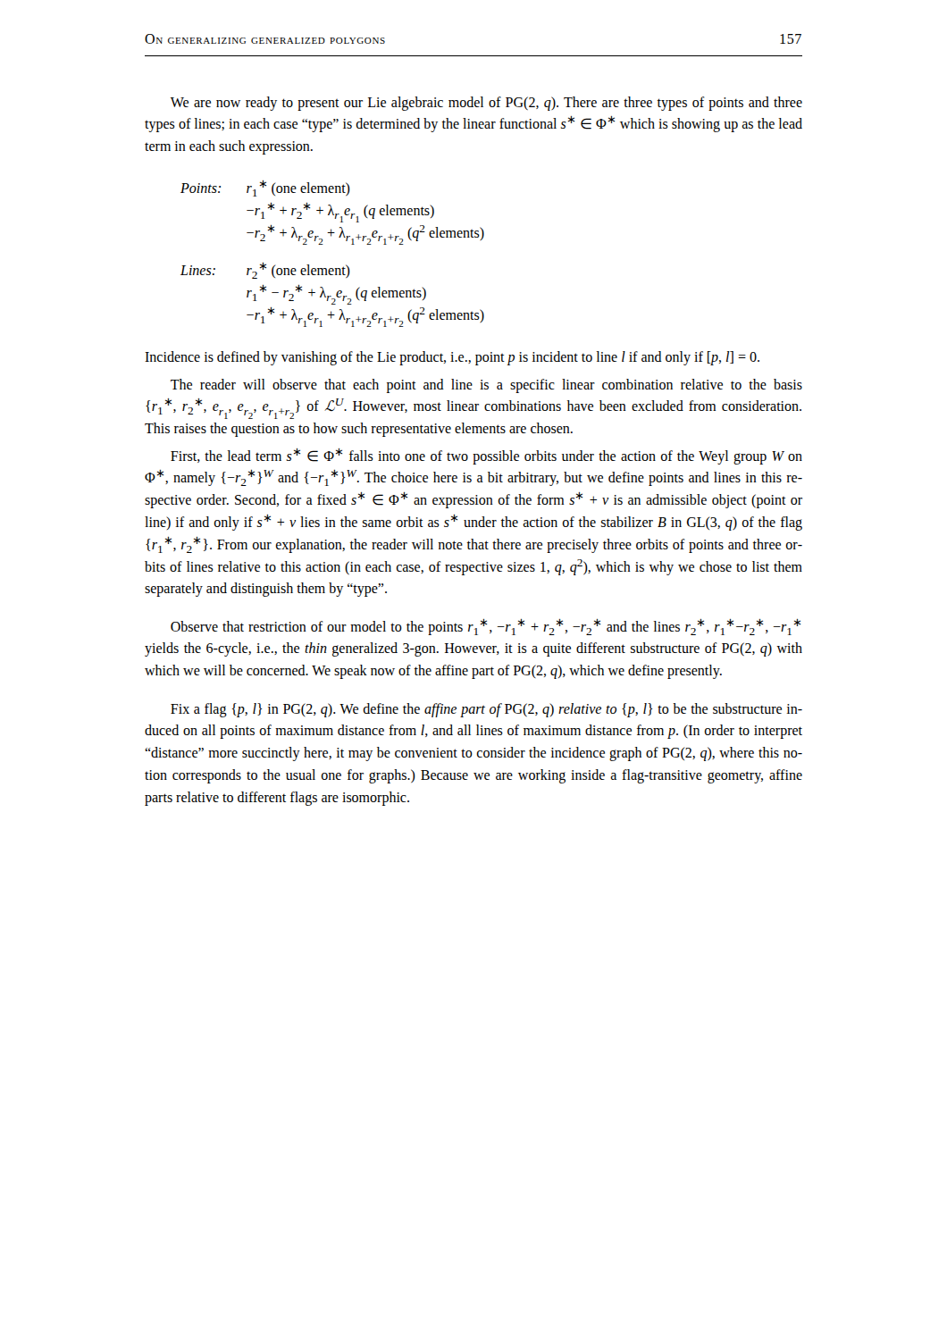On generalizing generalized polygons 157
We are now ready to present our Lie algebraic model of PG(2, q). There are three types of points and three types of lines; in each case “type” is determined by the linear functional s∗ ∈ Φ∗ which is showing up as the lead term in each such expression.
Points:
r1∗ (one element)
−r1∗ + r2∗ + λr1er1 (q elements)
−r2∗ + λr2er2 + λr1+r2er1+r2 (q2 elements)
Lines:
r2∗ (one element)
r1∗ − r2∗ + λr2er2 (q elements)
−r1∗ + λr1er1 + λr1+r2er1+r2 (q2 elements)
Incidence is defined by vanishing of the Lie product, i.e., point p is incident to line l if and only if [p, l] = 0.
The reader will observe that each point and line is a specific linear combination relative to the basis {r1∗, r2∗, er1, er2, er1+r2} of ℒU. However, most linear combinations have been excluded from consideration. This raises the question as to how such representative elements are chosen.
First, the lead term s∗ ∈ Φ∗ falls into one of two possible orbits under the action of the Weyl group W on Φ∗, namely {−r2∗}W and {−r1∗}W. The choice here is a bit arbitrary, but we define points and lines in this respective order. Second, for a fixed s∗ ∈ Φ∗ an expression of the form s∗ + v is an admissible object (point or line) if and only if s∗ + v lies in the same orbit as s∗ under the action of the stabilizer B in GL(3, q) of the flag {r1∗, r2∗}. From our explanation, the reader will note that there are precisely three orbits of points and three orbits of lines relative to this action (in each case, of respective sizes 1, q, q2), which is why we chose to list them separately and distinguish them by “type”.
Observe that restriction of our model to the points r1∗, −r1∗ + r2∗, −r2∗ and the lines r2∗, r1∗−r2∗, −r1∗ yields the 6-cycle, i.e., the thin generalized 3-gon. However, it is a quite different substructure of PG(2, q) with which we will be concerned. We speak now of the affine part of PG(2, q), which we define presently.
Fix a flag {p, l} in PG(2, q). We define the affine part of PG(2, q) relative to {p, l} to be the substructure induced on all points of maximum distance from l, and all lines of maximum distance from p. (In order to interpret “distance” more succinctly here, it may be convenient to consider the incidence graph of PG(2, q), where this notion corresponds to the usual one for graphs.) Because we are working inside a flag-transitive geometry, affine parts relative to different flags are isomorphic.